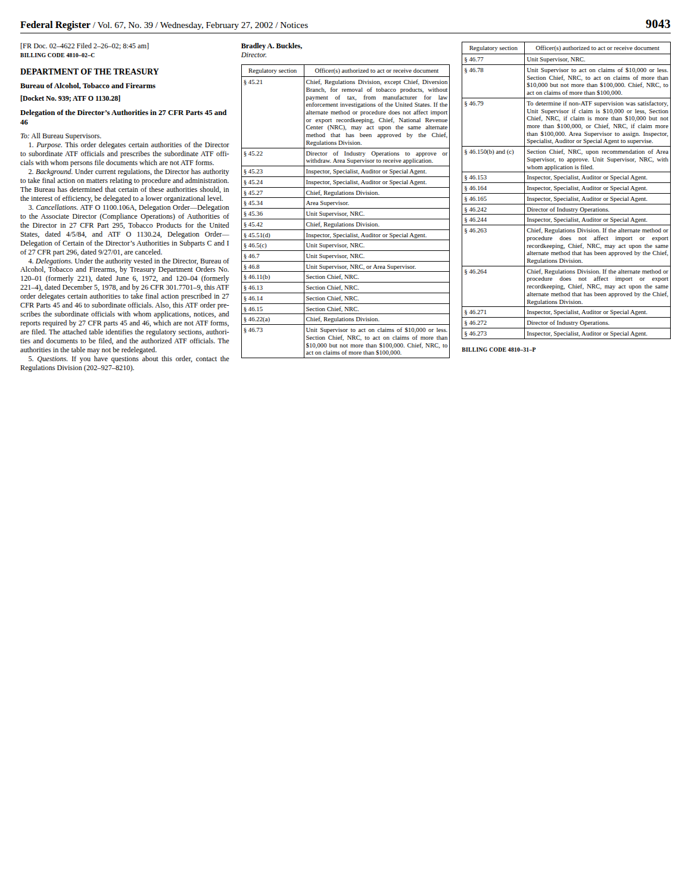Federal Register / Vol. 67, No. 39 / Wednesday, February 27, 2002 / Notices
9043
[FR Doc. 02–4622 Filed 2–26–02; 8:45 am]
BILLING CODE 4810–02–C
DEPARTMENT OF THE TREASURY
Bureau of Alcohol, Tobacco and Firearms
[Docket No. 939; ATF O 1130.28]
Delegation of the Director’s Authorities in 27 CFR Parts 45 and 46
To: All Bureau Supervisors.
1. Purpose. This order delegates certain authorities of the Director to subordinate ATF officials and prescribes the subordinate ATF officials with whom persons file documents which are not ATF forms.
2. Background. Under current regulations, the Director has authority to take final action on matters relating to procedure and administration. The Bureau has determined that certain of these authorities should, in the interest of efficiency, be delegated to a lower organizational level.
3. Cancellations. ATF O 1100.106A, Delegation Order—Delegation to the Associate Director (Compliance Operations) of Authorities of the Director in 27 CFR Part 295, Tobacco Products for the United States, dated 4/5/84, and ATF O 1130.24, Delegation Order—Delegation of Certain of the Director’s Authorities in Subparts C and I of 27 CFR part 296, dated 9/27/01, are canceled.
4. Delegations. Under the authority vested in the Director, Bureau of Alcohol, Tobacco and Firearms, by Treasury Department Orders No. 120–01 (formerly 221), dated June 6, 1972, and 120–04 (formerly 221–4), dated December 5, 1978, and by 26 CFR 301.7701–9, this ATF order delegates certain authorities to take final action prescribed in 27 CFR Parts 45 and 46 to subordinate officials. Also, this ATF order prescribes the subordinate officials with whom applications, notices, and reports required by 27 CFR parts 45 and 46, which are not ATF forms, are filed. The attached table identifies the regulatory sections, authorities and documents to be filed, and the authorized ATF officials. The authorities in the table may not be redelegated.
5. Questions. If you have questions about this order, contact the Regulations Division (202–927–8210).
Bradley A. Buckles,
Director.
| Regulatory section | Officer(s) authorized to act or receive document |
| --- | --- |
| § 45.21 | Chief, Regulations Division, except Chief, Diversion Branch, for removal of tobacco products, without payment of tax, from manufacturer for law enforcement investigations of the United States. If the alternate method or procedure does not affect import or export recordkeeping, Chief, National Revenue Center (NRC), may act upon the same alternate method that has been approved by the Chief, Regulations Division. |
| § 45.22 | Director of Industry Operations to approve or withdraw. Area Supervisor to receive application. |
| § 45.23 | Inspector, Specialist, Auditor or Special Agent. |
| § 45.24 | Inspector, Specialist, Auditor or Special Agent. |
| § 45.27 | Chief, Regulations Division. |
| § 45.34 | Area Supervisor. |
| § 45.36 | Unit Supervisor, NRC. |
| § 45.42 | Chief, Regulations Division. |
| § 45.51(d) | Inspector, Specialist, Auditor or Special Agent. |
| § 46.5(c) | Unit Supervisor, NRC. |
| § 46.7 | Unit Supervisor, NRC. |
| § 46.8 | Unit Supervisor, NRC, or Area Supervisor. |
| § 46.11(b) | Section Chief, NRC. |
| § 46.13 | Section Chief, NRC. |
| § 46.14 | Section Chief, NRC. |
| § 46.15 | Section Chief, NRC. |
| § 46.22(a) | Chief, Regulations Division. |
| § 46.73 | Unit Supervisor to act on claims of $10,000 or less. Section Chief, NRC, to act on claims of more than $10,000 but not more than $100,000. Chief, NRC, to act on claims of more than $100,000. |
| Regulatory section | Officer(s) authorized to act or receive document |
| --- | --- |
| § 46.77 | Unit Supervisor, NRC. |
| § 46.78 | Unit Supervisor to act on claims of $10,000 or less. Section Chief, NRC, to act on claims of more than $10,000 but not more than $100,000. Chief, NRC, to act on claims of more than $100,000. |
| § 46.79 | To determine if non-ATF supervision was satisfactory, Unit Supervisor if claim is $10,000 or less, Section Chief, NRC, if claim is more than $10,000 but not more than $100,000, or Chief, NRC, if claim more than $100,000. Area Supervisor to assign. Inspector, Specialist, Auditor or Special Agent to supervise. |
| § 46.150(b) and (c) | Section Chief, NRC, upon recommendation of Area Supervisor, to approve. Unit Supervisor, NRC, with whom application is filed. |
| § 46.153 | Inspector, Specialist, Auditor or Special Agent. |
| § 46.164 | Inspector, Specialist, Auditor or Special Agent. |
| § 46.165 | Inspector, Specialist, Auditor or Special Agent. |
| § 46.242 | Director of Industry Operations. |
| § 46.244 | Inspector, Specialist, Auditor or Special Agent. |
| § 46.263 | Chief, Regulations Division. If the alternate method or procedure does not affect import or export recordkeeping, Chief, NRC, may act upon the same alternate method that has been approved by the Chief, Regulations Division. |
| § 46.264 | Chief, Regulations Division. If the alternate method or procedure does not affect import or export recordkeeping, Chief, NRC, may act upon the same alternate method that has been approved by the Chief, Regulations Division. |
| § 46.271 | Inspector, Specialist, Auditor or Special Agent. |
| § 46.272 | Director of Industry Operations. |
| § 46.273 | Inspector, Specialist, Auditor or Special Agent. |
BILLING CODE 4810–31–P